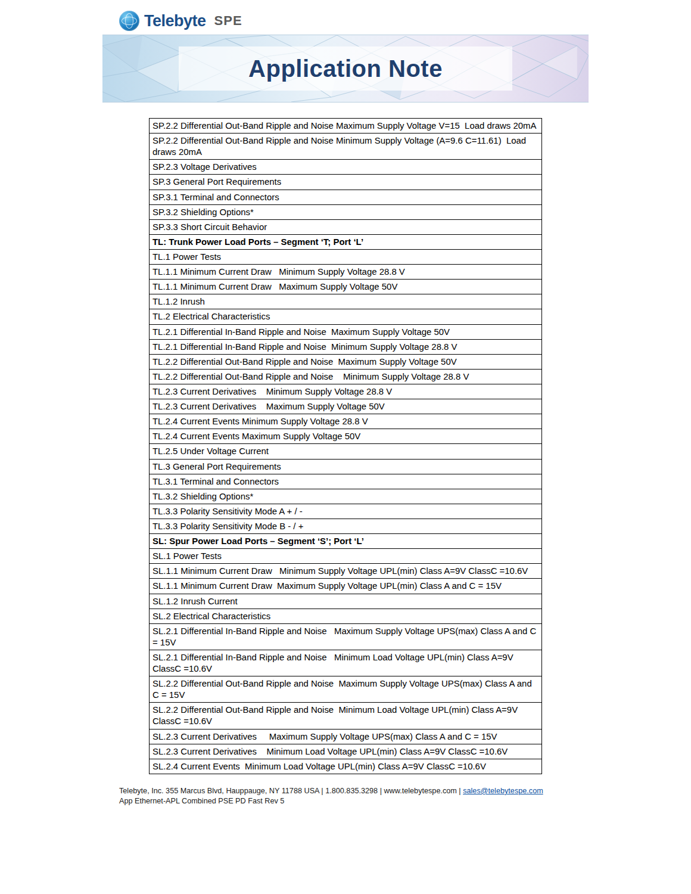Telebyte SPE
Application Note
| SP.2.2 Differential Out-Band Ripple and Noise Maximum Supply Voltage V=15 Load draws 20mA |
| SP.2.2 Differential Out-Band Ripple and Noise Minimum Supply Voltage (A=9.6 C=11.61) Load draws 20mA |
| SP.2.3 Voltage Derivatives |
| SP.3 General Port Requirements |
| SP.3.1 Terminal and Connectors |
| SP.3.2 Shielding Options* |
| SP.3.3 Short Circuit Behavior |
| TL: Trunk Power Load Ports – Segment ‘T; Port ‘L’ |
| TL.1 Power Tests |
| TL.1.1 Minimum Current Draw Minimum Supply Voltage 28.8 V |
| TL.1.1 Minimum Current Draw Maximum Supply Voltage 50V |
| TL.1.2 Inrush |
| TL.2 Electrical Characteristics |
| TL.2.1 Differential In-Band Ripple and Noise Maximum Supply Voltage 50V |
| TL.2.1 Differential In-Band Ripple and Noise Minimum Supply Voltage 28.8 V |
| TL.2.2 Differential Out-Band Ripple and Noise Maximum Supply Voltage 50V |
| TL.2.2 Differential Out-Band Ripple and Noise Minimum Supply Voltage 28.8 V |
| TL.2.3 Current Derivatives Minimum Supply Voltage 28.8 V |
| TL.2.3 Current Derivatives Maximum Supply Voltage 50V |
| TL.2.4 Current Events Minimum Supply Voltage 28.8 V |
| TL.2.4 Current Events Maximum Supply Voltage 50V |
| TL.2.5 Under Voltage Current |
| TL.3 General Port Requirements |
| TL.3.1 Terminal and Connectors |
| TL.3.2 Shielding Options* |
| TL.3.3 Polarity Sensitivity Mode A + / - |
| TL.3.3 Polarity Sensitivity Mode B - / + |
| SL: Spur Power Load Ports – Segment ‘S’; Port ‘L’ |
| SL.1 Power Tests |
| SL.1.1 Minimum Current Draw Minimum Supply Voltage UPL(min) Class A=9V ClassC =10.6V |
| SL.1.1 Minimum Current Draw Maximum Supply Voltage UPL(min) Class A and C = 15V |
| SL.1.2 Inrush Current |
| SL.2 Electrical Characteristics |
| SL.2.1 Differential In-Band Ripple and Noise Maximum Supply Voltage UPS(max) Class A and C = 15V |
| SL.2.1 Differential In-Band Ripple and Noise Minimum Load Voltage UPL(min) Class A=9V ClassC =10.6V |
| SL.2.2 Differential Out-Band Ripple and Noise Maximum Supply Voltage UPS(max) Class A and C = 15V |
| SL.2.2 Differential Out-Band Ripple and Noise Minimum Load Voltage UPL(min) Class A=9V ClassC =10.6V |
| SL.2.3 Current Derivatives Maximum Supply Voltage UPS(max) Class A and C = 15V |
| SL.2.3 Current Derivatives Minimum Load Voltage UPL(min) Class A=9V ClassC =10.6V |
| SL.2.4 Current Events Minimum Load Voltage UPL(min) Class A=9V ClassC =10.6V |
Telebyte, Inc. 355 Marcus Blvd, Hauppauge, NY 11788 USA | 1.800.835.3298 | www.telebytespe.com | sales@telebytespe.com
App Ethernet-APL Combined PSE PD Fast Rev 5